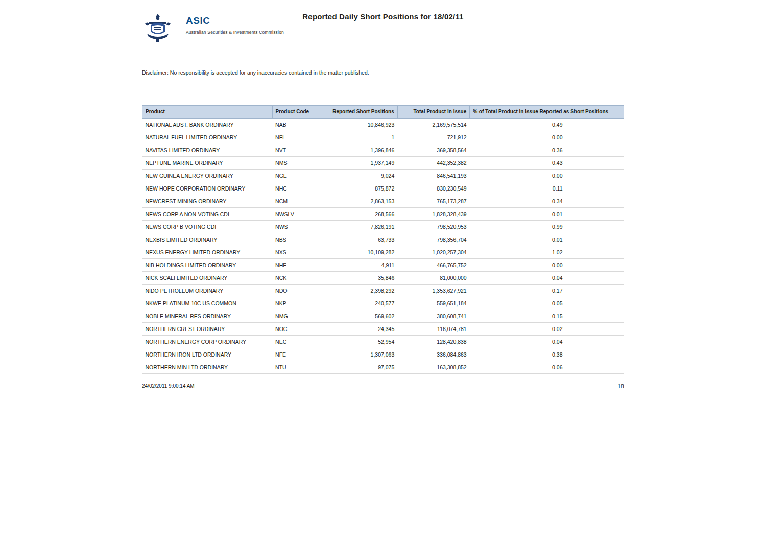ASIC
Australian Securities & Investments Commission
Reported Daily Short Positions for 18/02/11
Disclaimer: No responsibility is accepted for any inaccuracies contained in the matter published.
| Product | Product Code | Reported Short Positions | Total Product in Issue | % of Total Product in Issue Reported as Short Positions |
| --- | --- | --- | --- | --- |
| NATIONAL AUST. BANK ORDINARY | NAB | 10,846,923 | 2,169,575,514 | 0.49 |
| NATURAL FUEL LIMITED ORDINARY | NFL | 1 | 721,912 | 0.00 |
| NAVITAS LIMITED ORDINARY | NVT | 1,396,846 | 369,358,564 | 0.36 |
| NEPTUNE MARINE ORDINARY | NMS | 1,937,149 | 442,352,382 | 0.43 |
| NEW GUINEA ENERGY ORDINARY | NGE | 9,024 | 846,541,193 | 0.00 |
| NEW HOPE CORPORATION ORDINARY | NHC | 875,872 | 830,230,549 | 0.11 |
| NEWCREST MINING ORDINARY | NCM | 2,863,153 | 765,173,287 | 0.34 |
| NEWS CORP A NON-VOTING CDI | NWSLV | 268,566 | 1,828,328,439 | 0.01 |
| NEWS CORP B VOTING CDI | NWS | 7,826,191 | 798,520,953 | 0.99 |
| NEXBIS LIMITED ORDINARY | NBS | 63,733 | 798,356,704 | 0.01 |
| NEXUS ENERGY LIMITED ORDINARY | NXS | 10,109,282 | 1,020,257,304 | 1.02 |
| NIB HOLDINGS LIMITED ORDINARY | NHF | 4,911 | 466,765,752 | 0.00 |
| NICK SCALI LIMITED ORDINARY | NCK | 35,846 | 81,000,000 | 0.04 |
| NIDO PETROLEUM ORDINARY | NDO | 2,398,292 | 1,353,627,921 | 0.17 |
| NKWE PLATINUM 10C US COMMON | NKP | 240,577 | 559,651,184 | 0.05 |
| NOBLE MINERAL RES ORDINARY | NMG | 569,602 | 380,608,741 | 0.15 |
| NORTHERN CREST ORDINARY | NOC | 24,345 | 116,074,781 | 0.02 |
| NORTHERN ENERGY CORP ORDINARY | NEC | 52,954 | 128,420,838 | 0.04 |
| NORTHERN IRON LTD ORDINARY | NFE | 1,307,063 | 336,084,863 | 0.38 |
| NORTHERN MIN LTD ORDINARY | NTU | 97,075 | 163,308,852 | 0.06 |
24/02/2011 9:00:14 AM 18